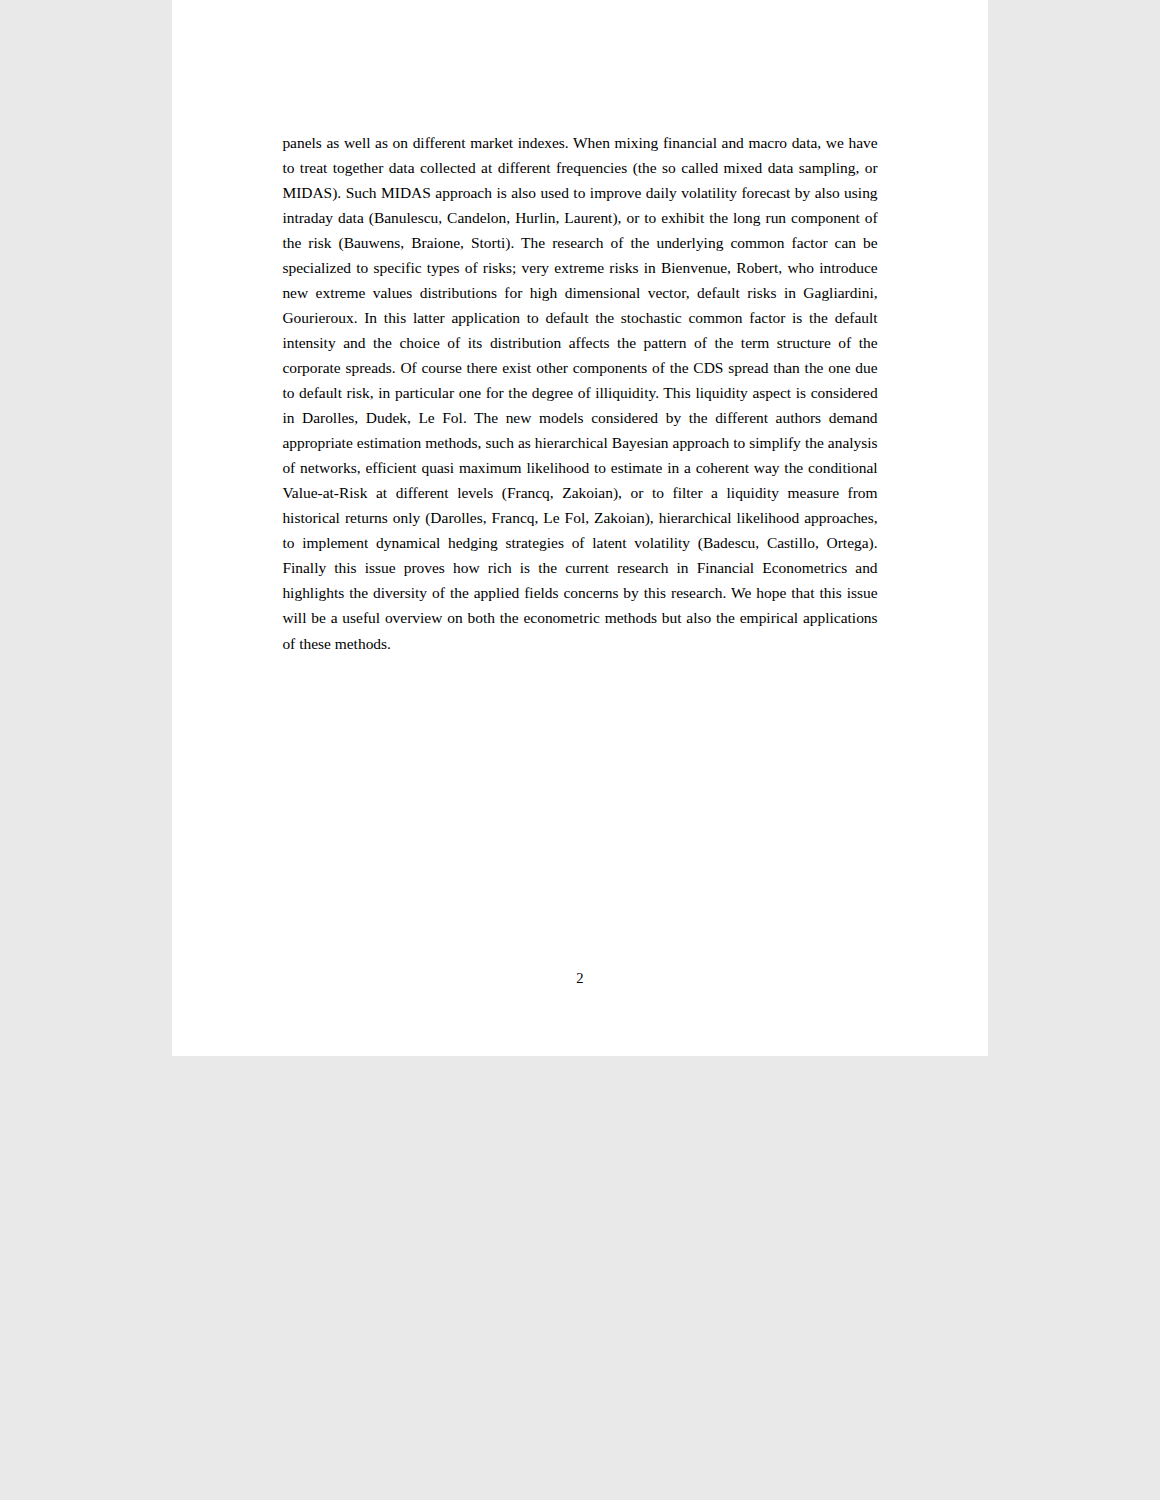panels as well as on different market indexes. When mixing financial and macro data, we have to treat together data collected at different frequencies (the so called mixed data sampling, or MIDAS). Such MIDAS approach is also used to improve daily volatility forecast by also using intraday data (Banulescu, Candelon, Hurlin, Laurent), or to exhibit the long run component of the risk (Bauwens, Braione, Storti). The research of the underlying common factor can be specialized to specific types of risks; very extreme risks in Bienvenue, Robert, who introduce new extreme values distributions for high dimensional vector, default risks in Gagliardini, Gourieroux. In this latter application to default the stochastic common factor is the default intensity and the choice of its distribution affects the pattern of the term structure of the corporate spreads. Of course there exist other components of the CDS spread than the one due to default risk, in particular one for the degree of illiquidity. This liquidity aspect is considered in Darolles, Dudek, Le Fol. The new models considered by the different authors demand appropriate estimation methods, such as hierarchical Bayesian approach to simplify the analysis of networks, efficient quasi maximum likelihood to estimate in a coherent way the conditional Value-at-Risk at different levels (Francq, Zakoian), or to filter a liquidity measure from historical returns only (Darolles, Francq, Le Fol, Zakoian), hierarchical likelihood approaches, to implement dynamical hedging strategies of latent volatility (Badescu, Castillo, Ortega). Finally this issue proves how rich is the current research in Financial Econometrics and highlights the diversity of the applied fields concerns by this research. We hope that this issue will be a useful overview on both the econometric methods but also the empirical applications of these methods.
2